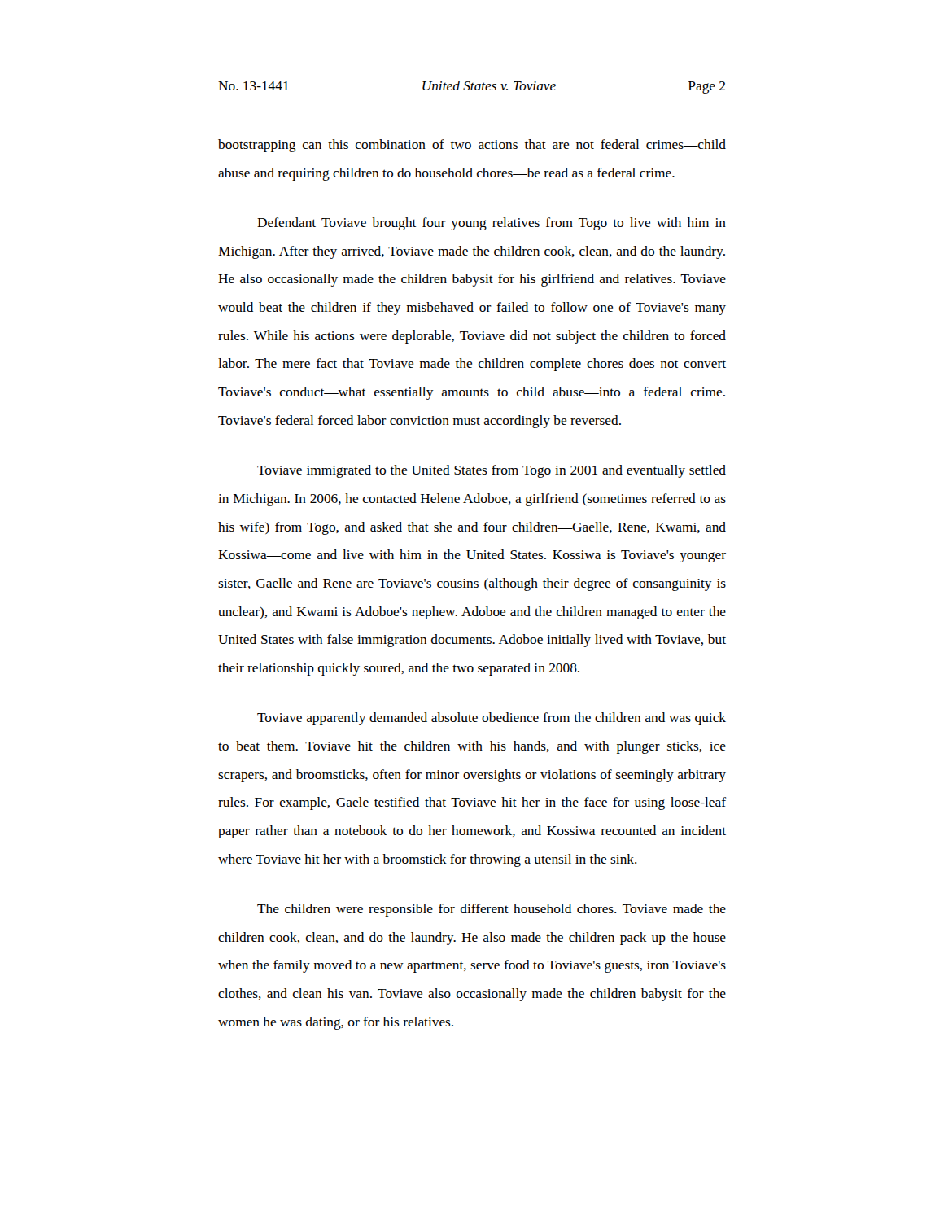No. 13-1441 United States v. Toviave Page 2
bootstrapping can this combination of two actions that are not federal crimes—child abuse and requiring children to do household chores—be read as a federal crime.
Defendant Toviave brought four young relatives from Togo to live with him in Michigan. After they arrived, Toviave made the children cook, clean, and do the laundry. He also occasionally made the children babysit for his girlfriend and relatives. Toviave would beat the children if they misbehaved or failed to follow one of Toviave's many rules. While his actions were deplorable, Toviave did not subject the children to forced labor. The mere fact that Toviave made the children complete chores does not convert Toviave's conduct—what essentially amounts to child abuse—into a federal crime. Toviave's federal forced labor conviction must accordingly be reversed.
Toviave immigrated to the United States from Togo in 2001 and eventually settled in Michigan. In 2006, he contacted Helene Adoboe, a girlfriend (sometimes referred to as his wife) from Togo, and asked that she and four children—Gaelle, Rene, Kwami, and Kossiwa—come and live with him in the United States. Kossiwa is Toviave's younger sister, Gaelle and Rene are Toviave's cousins (although their degree of consanguinity is unclear), and Kwami is Adoboe's nephew. Adoboe and the children managed to enter the United States with false immigration documents. Adoboe initially lived with Toviave, but their relationship quickly soured, and the two separated in 2008.
Toviave apparently demanded absolute obedience from the children and was quick to beat them. Toviave hit the children with his hands, and with plunger sticks, ice scrapers, and broomsticks, often for minor oversights or violations of seemingly arbitrary rules. For example, Gaele testified that Toviave hit her in the face for using loose-leaf paper rather than a notebook to do her homework, and Kossiwa recounted an incident where Toviave hit her with a broomstick for throwing a utensil in the sink.
The children were responsible for different household chores. Toviave made the children cook, clean, and do the laundry. He also made the children pack up the house when the family moved to a new apartment, serve food to Toviave's guests, iron Toviave's clothes, and clean his van. Toviave also occasionally made the children babysit for the women he was dating, or for his relatives.